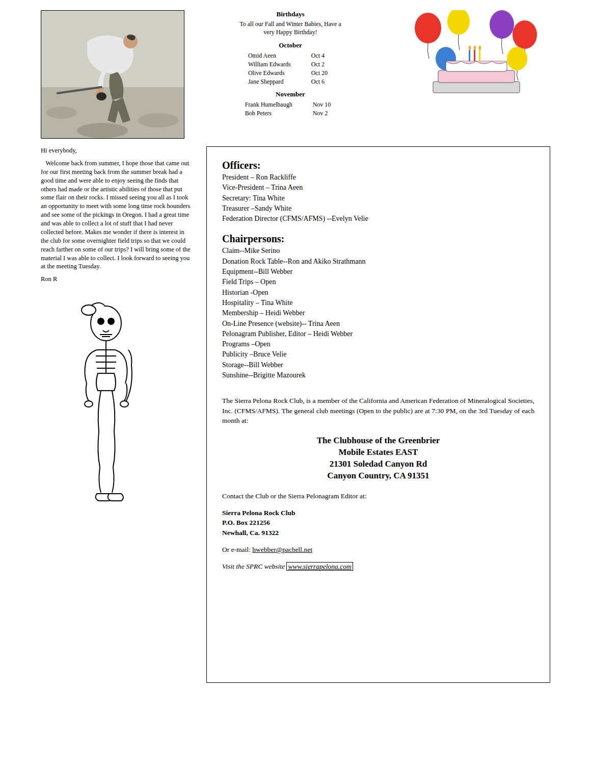Birthdays
To all our Fall and Winter Babies, Have a
very Happy Birthday!
October
| Omid Aeen | Oct 4 |
| William Edwards | Oct 2 |
| Olive Edwards | Oct 20 |
| Jane Sheppard | Oct 6 |
November
| Frank Humelbaugh | Nov 10 |
| Bob Peters | Nov 2 |
Hi everybody,
Welcome back from summer, I hope those that came out for our first meeting back from the summer break had a good time and were able to enjoy seeing the finds that others had made or the artistic abilities of those that put some flair on their rocks. I missed seeing you all as I took an opportunity to meet with some long time rock hounders and see some of the pickings in Oregon. I had a great time and was able to collect a lot of stuff that I had never collected before. Makes me wonder if there is interest in the club for some overnighter field trips so that we could reach farther on some of our trips? I will bring some of the material I was able to collect. I look forward to seeing you at the meeting Tuesday.
Ron R
Officers:
President – Ron Rackliffe
Vice-President – Trina Aeen
Secretary: Tina White
Treasurer –Sandy White
Federation Director (CFMS/AFMS) --Evelyn Velie
Chairpersons:
Claim--Mike Serino
Donation Rock Table--Ron and Akiko Strathmann
Equipment--Bill Webber
Field Trips – Open
Historian -Open
Hospitality – Tina White
Membership – Heidi Webber
On-Line Presence (website)-- Trina Aeen
Pelonagram Publisher, Editor – Heidi Webber
Programs –Open
Publicity –Bruce Velie
Storage--Bill Webber
Sunshine--Brigitte Mazourek
The Sierra Pelona Rock Club, is a member of the California and American Federation of Mineralogical Societies, Inc. (CFMS/AFMS). The general club meetings (Open to the public) are at 7:30 PM, on the 3rd Tuesday of each month at:
The Clubhouse of the Greenbrier
Mobile Estates EAST
21301 Soledad Canyon Rd
Canyon Country, CA 91351
Contact the Club or the Sierra Pelonagram Editor at:
Sierra Pelona Rock Club
P.O. Box 221256
Newhall, Ca. 91322
Or e-mail: hwebber@pacbell.net
Visit the SPRC website www.sierrapelona.com